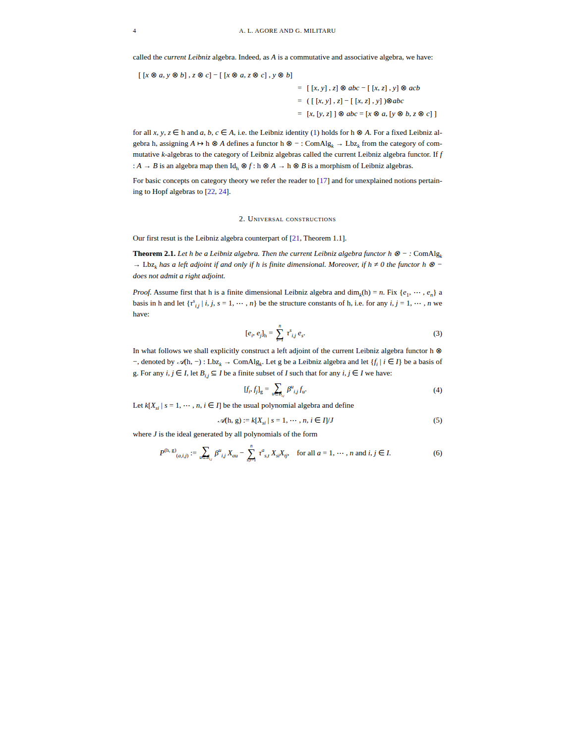4
A. L. Agore and G. Militaru
called the current Leibniz algebra. Indeed, as A is a commutative and associative algebra, we have:
| [ [ x ⊗ a , y ⊗ b ] , z ⊗ c ] − [ [ x ⊗ a , z ⊗ c ] , y ⊗ b ] | | |
| | = | [ [ x , y ] , z ] ⊗ abc − [ [ x , z ] , y ] ⊗ acb |
| | = | ( [ [ x , y ] , z ] − [ [ x , z ] , y ] )⊗ abc |
| | = | [ x , [ y , z ] ] ⊗ abc = [ x ⊗ a , [ y ⊗ b , z ⊗ c ] ] |
for all x, y, z ∈ h and a, b, c ∈ A, i.e. the Leibniz identity (1) holds for h ⊗ A. For a fixed Leibniz algebra h, assigning A ↦ h ⊗ A defines a functor h ⊗ − : ComAlgk → Lbzk from the category of commutative k-algebras to the category of Leibniz algebras called the current Leibniz algebra functor. If f : A → B is an algebra map then Idh ⊗ f : h ⊗ A → h ⊗ B is a morphism of Leibniz algebras.
For basic concepts on category theory we refer the reader to [17] and for unexplained notions pertaining to Hopf algebras to [22, 24].
2. Universal constructions
Our first resut is the Leibniz algebra counterpart of [21, Theorem 1.1].
Theorem 2.1. Let h be a Leibniz algebra. Then the current Leibniz algebra functor h ⊗ − : ComAlgk → Lbzk has a left adjoint if and only if h is finite dimensional. Moreover, if h ≠ 0 the functor h ⊗ − does not admit a right adjoint.
Proof. Assume first that h is a finite dimensional Leibniz algebra and dimk(h) = n. Fix {e1, ⋯ , en} a basis in h and let {τsi,j | i, j, s = 1, ⋯ , n} be the structure constants of h, i.e. for any i, j = 1, ⋯ , n we have:
[ei, ej]h = n∑s=1 τsi,j es.
(3)
In what follows we shall explicitly construct a left adjoint of the current Leibniz algebra functor h ⊗ −, denoted by 𝒜(h, −) : Lbzk → ComAlgk. Let g be a Leibniz algebra and let {fi | i ∈ I} be a basis of g. For any i, j ∈ I, let Bi,j ⊆ I be a finite subset of I such that for any i, j ∈ I we have:
[fi, fj]g = ∑u∈Bi,j βui,j fu.
(4)
Let k[Xsi | s = 1, ⋯ , n, i ∈ I] be the usual polynomial algebra and define
𝒜(h, g) := k[Xsi | s = 1, ⋯ , n, i ∈ I]/J
(5)
where J is the ideal generated by all polynomials of the form
P(h, g)(a,i,j) := ∑u∈Bi,j βui,j Xau − n∑s,t=1 τas,t XsiXtj, for all a = 1, ⋯ , n and i, j ∈ I.
(6)